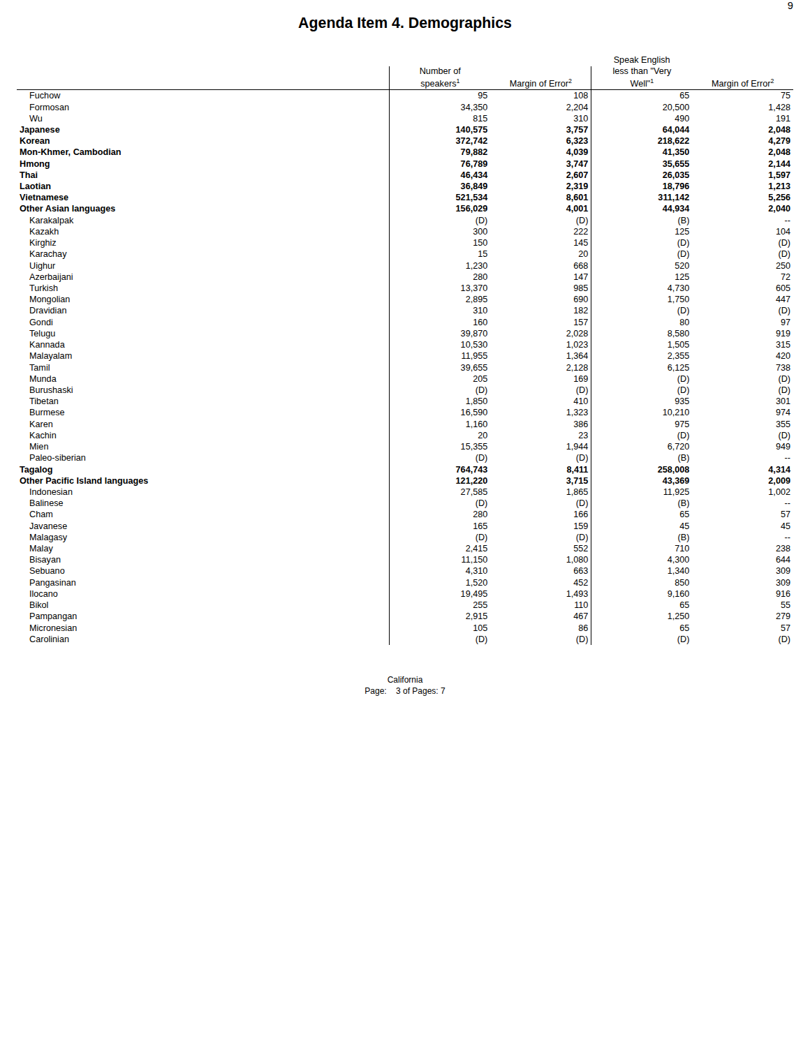9
Agenda Item 4. Demographics
| | | | Speak English | |
| --- | --- | --- | --- | --- |
| | Number of | | less than "Very | |
| | speakers 1 | Margin of Error 2 | Well" 1 | Margin of Error 2 |
| Fuchow | 95 | 108 | 65 | 75 |
| Formosan | 34,350 | 2,204 | 20,500 | 1,428 |
| Wu | 815 | 310 | 490 | 191 |
| Japanese | 140,575 | 3,757 | 64,044 | 2,048 |
| Korean | 372,742 | 6,323 | 218,622 | 4,279 |
| Mon-Khmer, Cambodian | 79,882 | 4,039 | 41,350 | 2,048 |
| Hmong | 76,789 | 3,747 | 35,655 | 2,144 |
| Thai | 46,434 | 2,607 | 26,035 | 1,597 |
| Laotian | 36,849 | 2,319 | 18,796 | 1,213 |
| Vietnamese | 521,534 | 8,601 | 311,142 | 5,256 |
| Other Asian languages | 156,029 | 4,001 | 44,934 | 2,040 |
| Karakalpak | (D) | (D) | (B) | -- |
| Kazakh | 300 | 222 | 125 | 104 |
| Kirghiz | 150 | 145 | (D) | (D) |
| Karachay | 15 | 20 | (D) | (D) |
| Uighur | 1,230 | 668 | 520 | 250 |
| Azerbaijani | 280 | 147 | 125 | 72 |
| Turkish | 13,370 | 985 | 4,730 | 605 |
| Mongolian | 2,895 | 690 | 1,750 | 447 |
| Dravidian | 310 | 182 | (D) | (D) |
| Gondi | 160 | 157 | 80 | 97 |
| Telugu | 39,870 | 2,028 | 8,580 | 919 |
| Kannada | 10,530 | 1,023 | 1,505 | 315 |
| Malayalam | 11,955 | 1,364 | 2,355 | 420 |
| Tamil | 39,655 | 2,128 | 6,125 | 738 |
| Munda | 205 | 169 | (D) | (D) |
| Burushaski | (D) | (D) | (D) | (D) |
| Tibetan | 1,850 | 410 | 935 | 301 |
| Burmese | 16,590 | 1,323 | 10,210 | 974 |
| Karen | 1,160 | 386 | 975 | 355 |
| Kachin | 20 | 23 | (D) | (D) |
| Mien | 15,355 | 1,944 | 6,720 | 949 |
| Paleo-siberian | (D) | (D) | (B) | -- |
| Tagalog | 764,743 | 8,411 | 258,008 | 4,314 |
| Other Pacific Island languages | 121,220 | 3,715 | 43,369 | 2,009 |
| Indonesian | 27,585 | 1,865 | 11,925 | 1,002 |
| Balinese | (D) | (D) | (B) | -- |
| Cham | 280 | 166 | 65 | 57 |
| Javanese | 165 | 159 | 45 | 45 |
| Malagasy | (D) | (D) | (B) | -- |
| Malay | 2,415 | 552 | 710 | 238 |
| Bisayan | 11,150 | 1,080 | 4,300 | 644 |
| Sebuano | 4,310 | 663 | 1,340 | 309 |
| Pangasinan | 1,520 | 452 | 850 | 309 |
| Ilocano | 19,495 | 1,493 | 9,160 | 916 |
| Bikol | 255 | 110 | 65 | 55 |
| Pampangan | 2,915 | 467 | 1,250 | 279 |
| Micronesian | 105 | 86 | 65 | 57 |
| Carolinian | (D) | (D) | (D) | (D) |
California
Page: 3 of Pages: 7